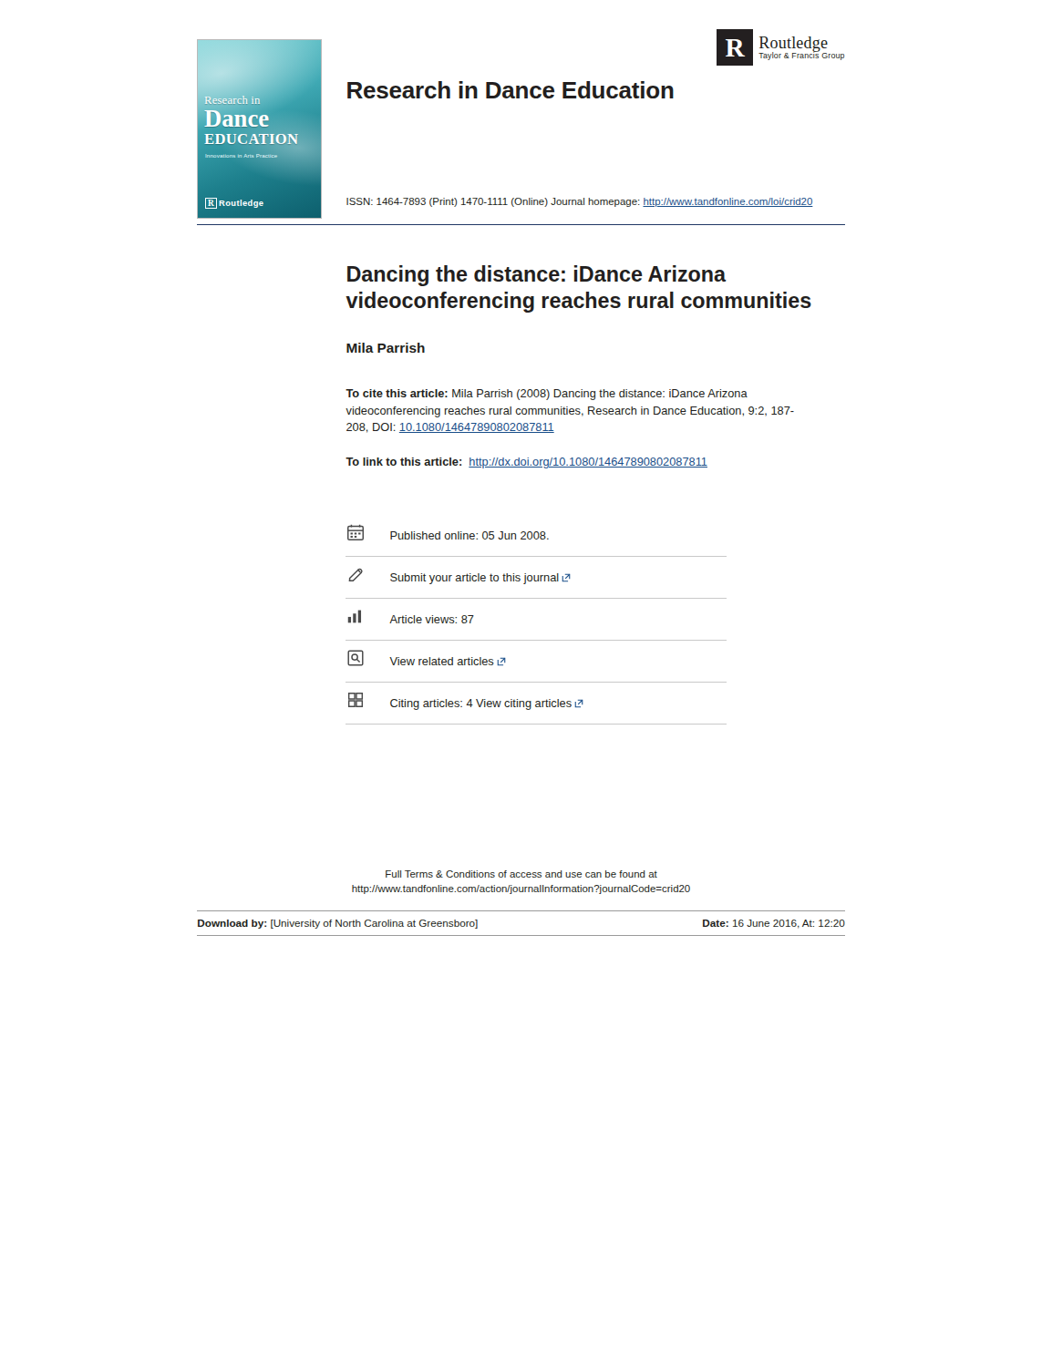Research in Dance EDUCATION
Innovations in Arts Practice
RRoutledge
R
Routledge Taylor & Francis Group
Research in Dance Education
ISSN: 1464-7893 (Print) 1470-1111 (Online) Journal homepage: http://www.tandfonline.com/loi/crid20
Dancing the distance: iDance Arizona videoconferencing reaches rural communities
Mila Parrish
To cite this article: Mila Parrish (2008) Dancing the distance: iDance Arizona videoconferencing reaches rural communities, Research in Dance Education, 9:2, 187-208, DOI: 10.1080/14647890802087811
To link to this article: http://dx.doi.org/10.1080/14647890802087811
Published online: 05 Jun 2008.
Submit your article to this journal
Article views: 87
View related articles
Citing articles: 4 View citing articles
Full Terms & Conditions of access and use can be found at
http://www.tandfonline.com/action/journalInformation?journalCode=crid20
Download by: [University of North Carolina at Greensboro]
Date: 16 June 2016, At: 12:20